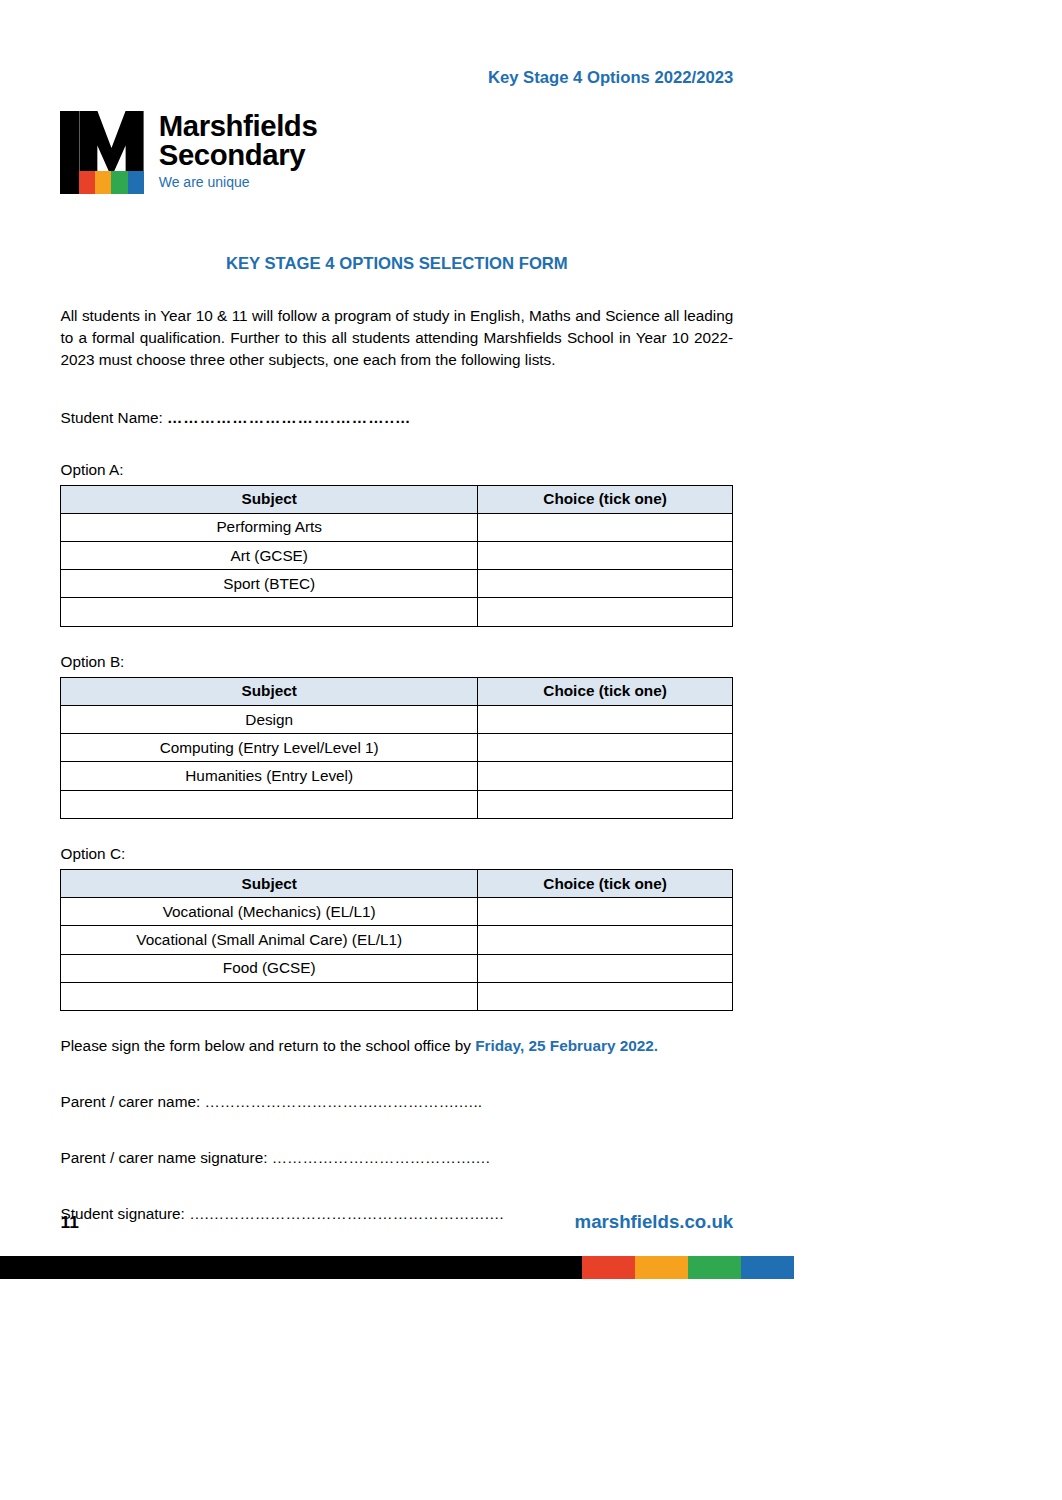Key Stage 4 Options 2022/2023
Marshfields
Secondary
We are unique
KEY STAGE 4 OPTIONS SELECTION FORM
All students in Year 10 & 11 will follow a program of study in English, Maths and Science all leading to a formal qualification. Further to this all students attending Marshfields School in Year 10 2022-2023 must choose three other subjects, one each from the following lists.
Student Name: ………………………….………..…
Option A:
| Subject | Choice (tick one) |
| --- | --- |
| Performing Arts | |
| Art (GCSE) | |
| Sport (BTEC) | |
Option B:
| Subject | Choice (tick one) |
| --- | --- |
| Design | |
| Computing (Entry Level/Level 1) | |
| Humanities (Entry Level) | |
Option C:
| Subject | Choice (tick one) |
| --- | --- |
| Vocational (Mechanics) (EL/L1) | |
| Vocational (Small Animal Care) (EL/L1) | |
| Food (GCSE) | |
Please sign the form below and return to the school office by Friday, 25 February 2022.
Parent / carer name: …………………………….…………….…..
Parent / carer name signature: ………………………………….…
Student signature: ….……………………………………………….…
Date: …………………………………………………………………
11
marshfields.co.uk